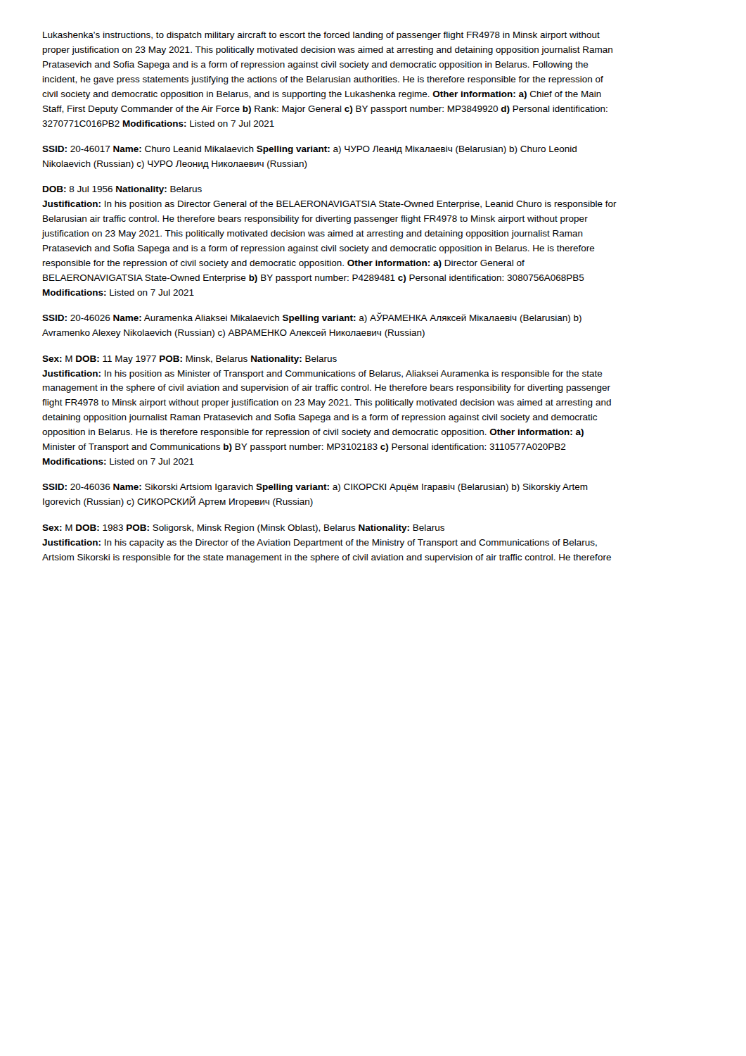Lukashenka's instructions, to dispatch military aircraft to escort the forced landing of passenger flight FR4978 in Minsk airport without proper justification on 23 May 2021. This politically motivated decision was aimed at arresting and detaining opposition journalist Raman Pratasevich and Sofia Sapega and is a form of repression against civil society and democratic opposition in Belarus. Following the incident, he gave press statements justifying the actions of the Belarusian authorities. He is therefore responsible for the repression of civil society and democratic opposition in Belarus, and is supporting the Lukashenka regime. Other information: a) Chief of the Main Staff, First Deputy Commander of the Air Force b) Rank: Major General c) BY passport number: MP3849920 d) Personal identification: 3270771C016PB2 Modifications: Listed on 7 Jul 2021
SSID: 20-46017 Name: Churo Leanid Mikalaevich Spelling variant: a) ЧУРО Леанід Мікалаевіч (Belarusian) b) Churo Leonid Nikolaevich (Russian) c) ЧУРО Леонид Николаевич (Russian)
DOB: 8 Jul 1956 Nationality: Belarus
Justification: In his position as Director General of the BELAERONAVIGATSIA State-Owned Enterprise, Leanid Churo is responsible for Belarusian air traffic control. He therefore bears responsibility for diverting passenger flight FR4978 to Minsk airport without proper justification on 23 May 2021. This politically motivated decision was aimed at arresting and detaining opposition journalist Raman Pratasevich and Sofia Sapega and is a form of repression against civil society and democratic opposition in Belarus. He is therefore responsible for the repression of civil society and democratic opposition. Other information: a) Director General of BELAERONAVIGATSIA State-Owned Enterprise b) BY passport number: P4289481 c) Personal identification: 3080756A068PB5 Modifications: Listed on 7 Jul 2021
SSID: 20-46026 Name: Auramenka Aliaksei Mikalaevich Spelling variant: a) АЎРАМЕНКА Аляксей Мікалаевіч (Belarusian) b) Avramenko Alexey Nikolaevich (Russian) c) АВРАМЕНКО Алексей Николаевич (Russian)
Sex: M DOB: 11 May 1977 POB: Minsk, Belarus Nationality: Belarus
Justification: In his position as Minister of Transport and Communications of Belarus, Aliaksei Auramenka is responsible for the state management in the sphere of civil aviation and supervision of air traffic control. He therefore bears responsibility for diverting passenger flight FR4978 to Minsk airport without proper justification on 23 May 2021. This politically motivated decision was aimed at arresting and detaining opposition journalist Raman Pratasevich and Sofia Sapega and is a form of repression against civil society and democratic opposition in Belarus. He is therefore responsible for repression of civil society and democratic opposition. Other information: a) Minister of Transport and Communications b) BY passport number: MP3102183 c) Personal identification: 3110577A020PB2 Modifications: Listed on 7 Jul 2021
SSID: 20-46036 Name: Sikorski Artsiom Igaravich Spelling variant: a) СІКОРСКІ Арцём Ігаравіч (Belarusian) b) Sikorskiy Artem Igorevich (Russian) c) СИКОРСКИЙ Артем Игоревич (Russian)
Sex: M DOB: 1983 POB: Soligorsk, Minsk Region (Minsk Oblast), Belarus Nationality: Belarus
Justification: In his capacity as the Director of the Aviation Department of the Ministry of Transport and Communications of Belarus, Artsiom Sikorski is responsible for the state management in the sphere of civil aviation and supervision of air traffic control. He therefore